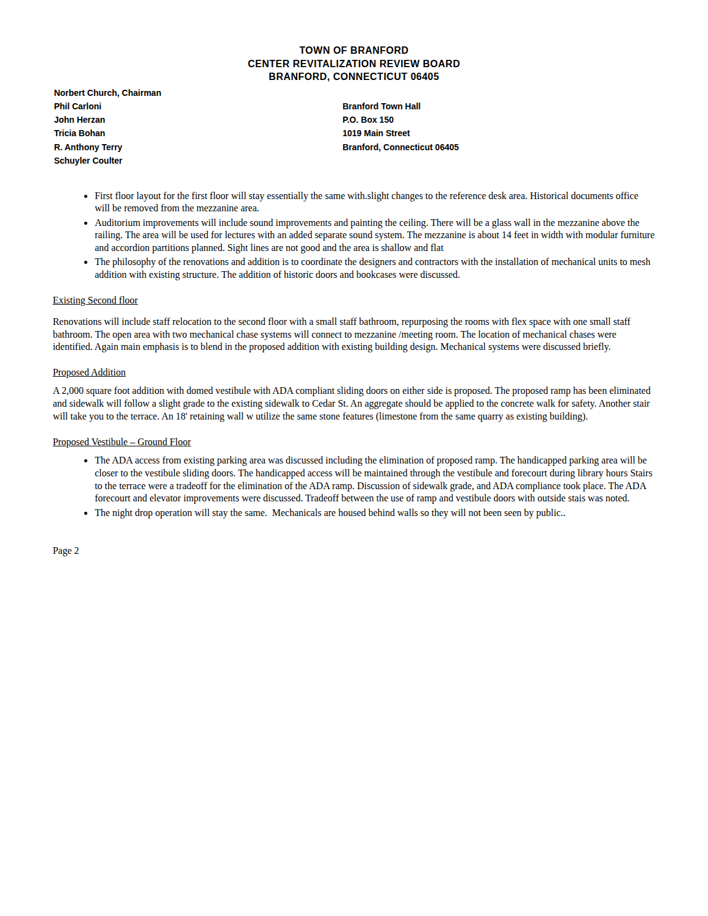TOWN OF BRANFORD
CENTER REVITALIZATION REVIEW BOARD
BRANFORD, CONNECTICUT 06405
| Norbert Church, Chairman | |
| Phil Carloni | Branford Town Hall |
| John Herzan | P.O. Box 150 |
| Tricia Bohan | 1019 Main Street |
| R. Anthony Terry | Branford, Connecticut 06405 |
| Schuyler Coulter | |
First floor layout for the first floor will stay essentially the same with.slight changes to the reference desk area. Historical documents office will be removed from the mezzanine area.
Auditorium improvements will include sound improvements and painting the ceiling. There will be a glass wall in the mezzanine above the railing. The area will be used for lectures with an added separate sound system. The mezzanine is about 14 feet in width with modular furniture and accordion partitions planned. Sight lines are not good and the area is shallow and flat
The philosophy of the renovations and addition is to coordinate the designers and contractors with the installation of mechanical units to mesh addition with existing structure. The addition of historic doors and bookcases were discussed.
Existing Second floor
Renovations will include staff relocation to the second floor with a small staff bathroom, repurposing the rooms with flex space with one small staff bathroom. The open area with two mechanical chase systems will connect to mezzanine /meeting room. The location of mechanical chases were identified. Again main emphasis is to blend in the proposed addition with existing building design. Mechanical systems were discussed briefly.
Proposed Addition
A 2,000 square foot addition with domed vestibule with ADA compliant sliding doors on either side is proposed. The proposed ramp has been eliminated and sidewalk will follow a slight grade to the existing sidewalk to Cedar St. An aggregate should be applied to the concrete walk for safety. Another stair will take you to the terrace. An 18' retaining wall w utilize the same stone features (limestone from the same quarry as existing building).
Proposed Vestibule – Ground Floor
The ADA access from existing parking area was discussed including the elimination of proposed ramp. The handicapped parking area will be closer to the vestibule sliding doors. The handicapped access will be maintained through the vestibule and forecourt during library hours Stairs to the terrace were a tradeoff for the elimination of the ADA ramp. Discussion of sidewalk grade, and ADA compliance took place. The ADA forecourt and elevator improvements were discussed. Tradeoff between the use of ramp and vestibule doors with outside stais was noted.
The night drop operation will stay the same. Mechanicals are housed behind walls so they will not been seen by public..
Page 2